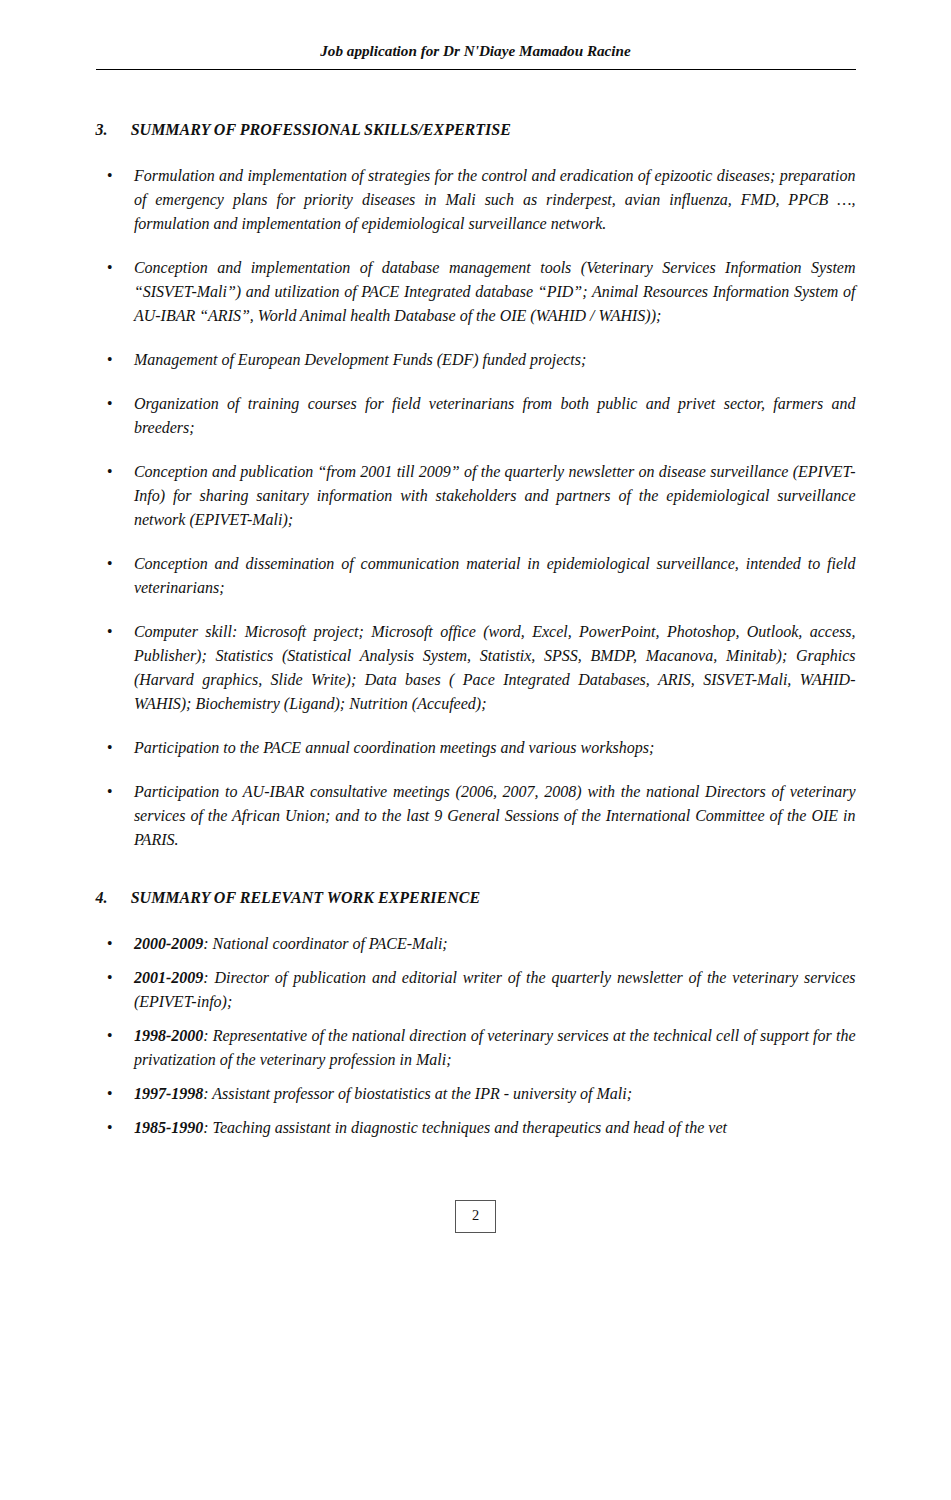Job application for Dr N'Diaye Mamadou Racine
3. SUMMARY OF PROFESSIONAL SKILLS/EXPERTISE
Formulation and implementation of strategies for the control and eradication of epizootic diseases; preparation of emergency plans for priority diseases in Mali such as rinderpest, avian influenza, FMD, PPCB …, formulation and implementation of epidemiological surveillance network.
Conception and implementation of database management tools (Veterinary Services Information System “SISVET-Mali”) and utilization of PACE Integrated database “PID”; Animal Resources Information System of AU-IBAR “ARIS”, World Animal health Database of the OIE (WAHID / WAHIS));
Management of European Development Funds (EDF) funded projects;
Organization of training courses for field veterinarians from both public and privet sector, farmers and breeders;
Conception and publication “from 2001 till 2009” of the quarterly newsletter on disease surveillance (EPIVET-Info) for sharing sanitary information with stakeholders and partners of the epidemiological surveillance network (EPIVET-Mali);
Conception and dissemination of communication material in epidemiological surveillance, intended to field veterinarians;
Computer skill: Microsoft project; Microsoft office (word, Excel, PowerPoint, Photoshop, Outlook, access, Publisher); Statistics (Statistical Analysis System, Statistix, SPSS, BMDP, Macanova, Minitab); Graphics (Harvard graphics, Slide Write); Data bases ( Pace Integrated Databases, ARIS, SISVET-Mali, WAHID-WAHIS); Biochemistry (Ligand); Nutrition (Accufeed);
Participation to the PACE annual coordination meetings and various workshops;
Participation to AU-IBAR consultative meetings (2006, 2007, 2008) with the national Directors of veterinary services of the African Union; and to the last 9 General Sessions of the International Committee of the OIE in PARIS.
4. SUMMARY OF RELEVANT WORK EXPERIENCE
2000-2009: National coordinator of PACE-Mali;
2001-2009: Director of publication and editorial writer of the quarterly newsletter of the veterinary services (EPIVET-info);
1998-2000: Representative of the national direction of veterinary services at the technical cell of support for the privatization of the veterinary profession in Mali;
1997-1998: Assistant professor of biostatistics at the IPR - university of Mali;
1985-1990: Teaching assistant in diagnostic techniques and therapeutics and head of the vet
2